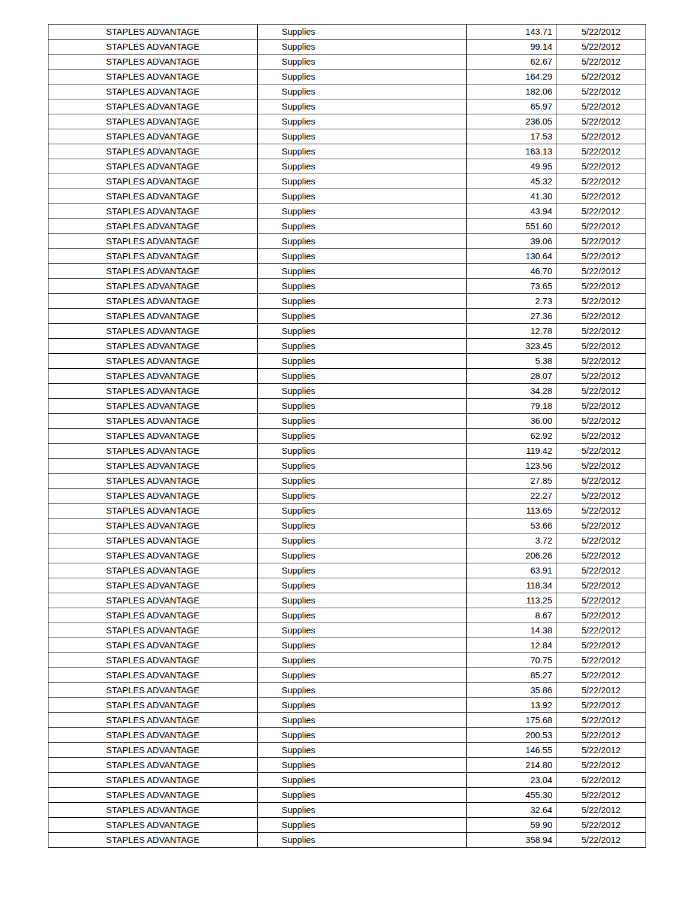| STAPLES ADVANTAGE | Supplies | 143.71 | 5/22/2012 |
| STAPLES ADVANTAGE | Supplies | 99.14 | 5/22/2012 |
| STAPLES ADVANTAGE | Supplies | 62.67 | 5/22/2012 |
| STAPLES ADVANTAGE | Supplies | 164.29 | 5/22/2012 |
| STAPLES ADVANTAGE | Supplies | 182.06 | 5/22/2012 |
| STAPLES ADVANTAGE | Supplies | 65.97 | 5/22/2012 |
| STAPLES ADVANTAGE | Supplies | 236.05 | 5/22/2012 |
| STAPLES ADVANTAGE | Supplies | 17.53 | 5/22/2012 |
| STAPLES ADVANTAGE | Supplies | 163.13 | 5/22/2012 |
| STAPLES ADVANTAGE | Supplies | 49.95 | 5/22/2012 |
| STAPLES ADVANTAGE | Supplies | 45.32 | 5/22/2012 |
| STAPLES ADVANTAGE | Supplies | 41.30 | 5/22/2012 |
| STAPLES ADVANTAGE | Supplies | 43.94 | 5/22/2012 |
| STAPLES ADVANTAGE | Supplies | 551.60 | 5/22/2012 |
| STAPLES ADVANTAGE | Supplies | 39.06 | 5/22/2012 |
| STAPLES ADVANTAGE | Supplies | 130.64 | 5/22/2012 |
| STAPLES ADVANTAGE | Supplies | 46.70 | 5/22/2012 |
| STAPLES ADVANTAGE | Supplies | 73.65 | 5/22/2012 |
| STAPLES ADVANTAGE | Supplies | 2.73 | 5/22/2012 |
| STAPLES ADVANTAGE | Supplies | 27.36 | 5/22/2012 |
| STAPLES ADVANTAGE | Supplies | 12.78 | 5/22/2012 |
| STAPLES ADVANTAGE | Supplies | 323.45 | 5/22/2012 |
| STAPLES ADVANTAGE | Supplies | 5.38 | 5/22/2012 |
| STAPLES ADVANTAGE | Supplies | 28.07 | 5/22/2012 |
| STAPLES ADVANTAGE | Supplies | 34.28 | 5/22/2012 |
| STAPLES ADVANTAGE | Supplies | 79.18 | 5/22/2012 |
| STAPLES ADVANTAGE | Supplies | 36.00 | 5/22/2012 |
| STAPLES ADVANTAGE | Supplies | 62.92 | 5/22/2012 |
| STAPLES ADVANTAGE | Supplies | 119.42 | 5/22/2012 |
| STAPLES ADVANTAGE | Supplies | 123.56 | 5/22/2012 |
| STAPLES ADVANTAGE | Supplies | 27.85 | 5/22/2012 |
| STAPLES ADVANTAGE | Supplies | 22.27 | 5/22/2012 |
| STAPLES ADVANTAGE | Supplies | 113.65 | 5/22/2012 |
| STAPLES ADVANTAGE | Supplies | 53.66 | 5/22/2012 |
| STAPLES ADVANTAGE | Supplies | 3.72 | 5/22/2012 |
| STAPLES ADVANTAGE | Supplies | 206.26 | 5/22/2012 |
| STAPLES ADVANTAGE | Supplies | 63.91 | 5/22/2012 |
| STAPLES ADVANTAGE | Supplies | 118.34 | 5/22/2012 |
| STAPLES ADVANTAGE | Supplies | 113.25 | 5/22/2012 |
| STAPLES ADVANTAGE | Supplies | 8.67 | 5/22/2012 |
| STAPLES ADVANTAGE | Supplies | 14.38 | 5/22/2012 |
| STAPLES ADVANTAGE | Supplies | 12.84 | 5/22/2012 |
| STAPLES ADVANTAGE | Supplies | 70.75 | 5/22/2012 |
| STAPLES ADVANTAGE | Supplies | 85.27 | 5/22/2012 |
| STAPLES ADVANTAGE | Supplies | 35.86 | 5/22/2012 |
| STAPLES ADVANTAGE | Supplies | 13.92 | 5/22/2012 |
| STAPLES ADVANTAGE | Supplies | 175.68 | 5/22/2012 |
| STAPLES ADVANTAGE | Supplies | 200.53 | 5/22/2012 |
| STAPLES ADVANTAGE | Supplies | 146.55 | 5/22/2012 |
| STAPLES ADVANTAGE | Supplies | 214.80 | 5/22/2012 |
| STAPLES ADVANTAGE | Supplies | 23.04 | 5/22/2012 |
| STAPLES ADVANTAGE | Supplies | 455.30 | 5/22/2012 |
| STAPLES ADVANTAGE | Supplies | 32.64 | 5/22/2012 |
| STAPLES ADVANTAGE | Supplies | 59.90 | 5/22/2012 |
| STAPLES ADVANTAGE | Supplies | 358.94 | 5/22/2012 |